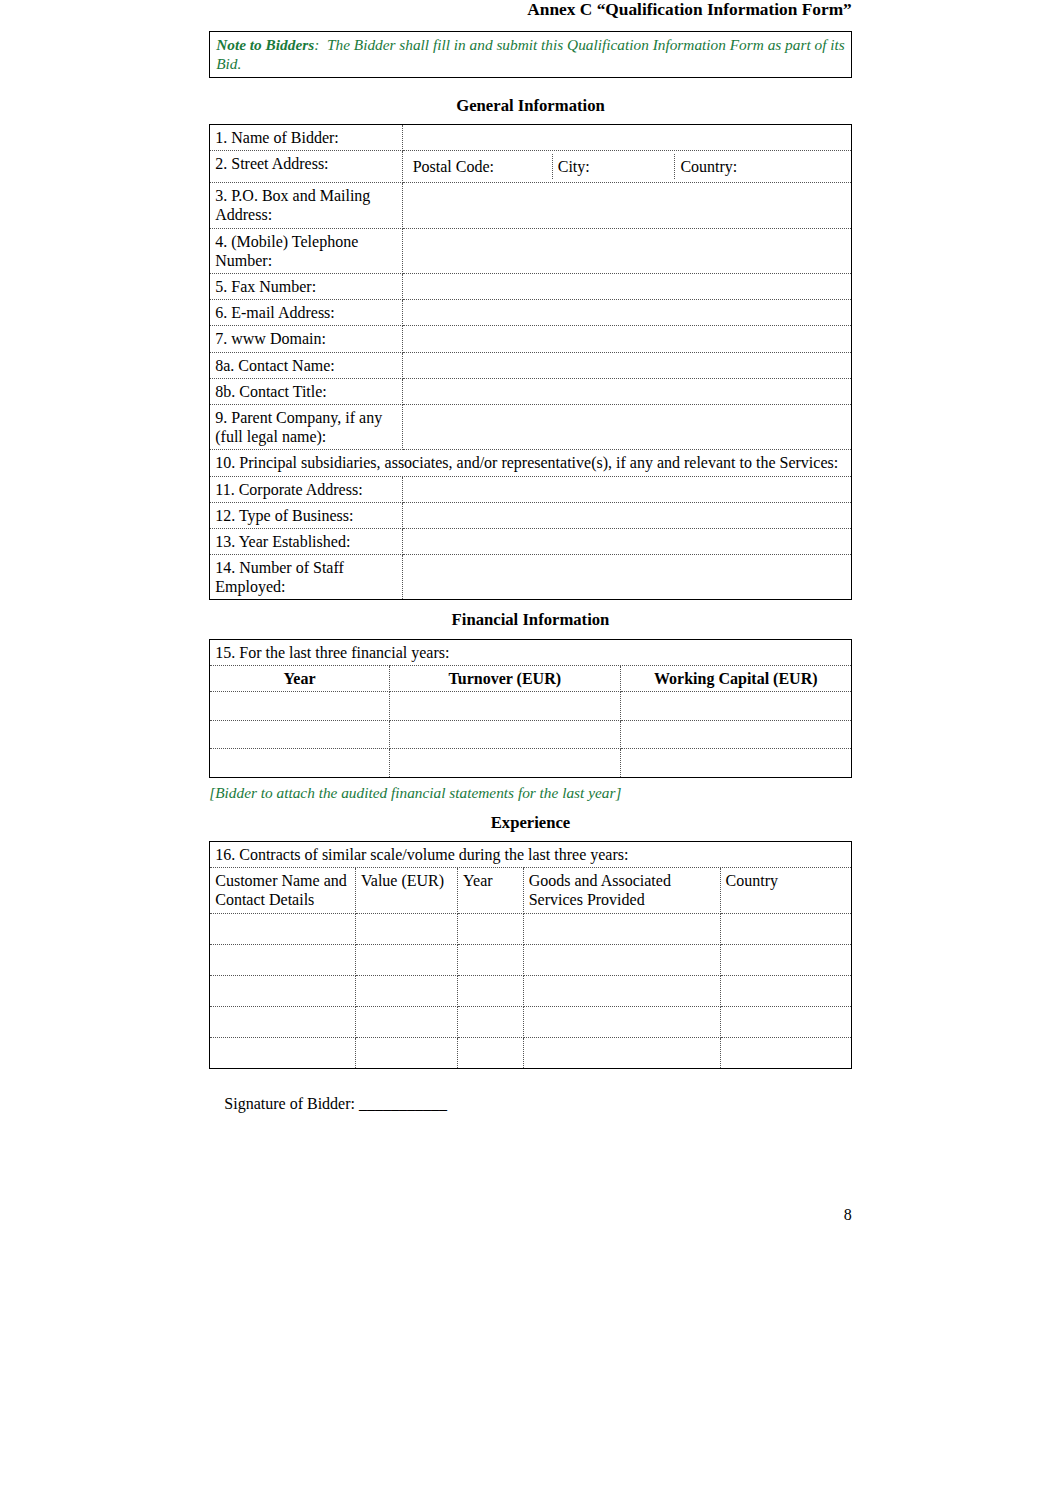Annex C “Qualification Information Form”
Note to Bidders: The Bidder shall fill in and submit this Qualification Information Form as part of its Bid.
General Information
| 1. Name of Bidder: | |
| 2. Street Address: | / Postal Code: / City: / Country: / |
| 3. P.O. Box and Mailing Address: | |
| 4. (Mobile) Telephone Number: | |
| 5. Fax Number: | |
| 6. E-mail Address: | |
| 7. www Domain: | |
| 8a. Contact Name: | |
| 8b. Contact Title: | |
| 9. Parent Company, if any (full legal name): | |
| 10. Principal subsidiaries, associates, and/or representative(s), if any and relevant to the Services: |
| 11. Corporate Address: | |
| 12. Type of Business: | |
| 13. Year Established: | |
| 14. Number of Staff Employed: | |
Financial Information
| 15. For the last three financial years: |
| Year | Turnover (EUR) | Working Capital (EUR) |
[Bidder to attach the audited financial statements for the last year]
Experience
| 16. Contracts of similar scale/volume during the last three years: |
| Customer Name and Contact Details | Value (EUR) | Year | Goods and Associated Services Provided | Country |
Signature of Bidder: ___________
8